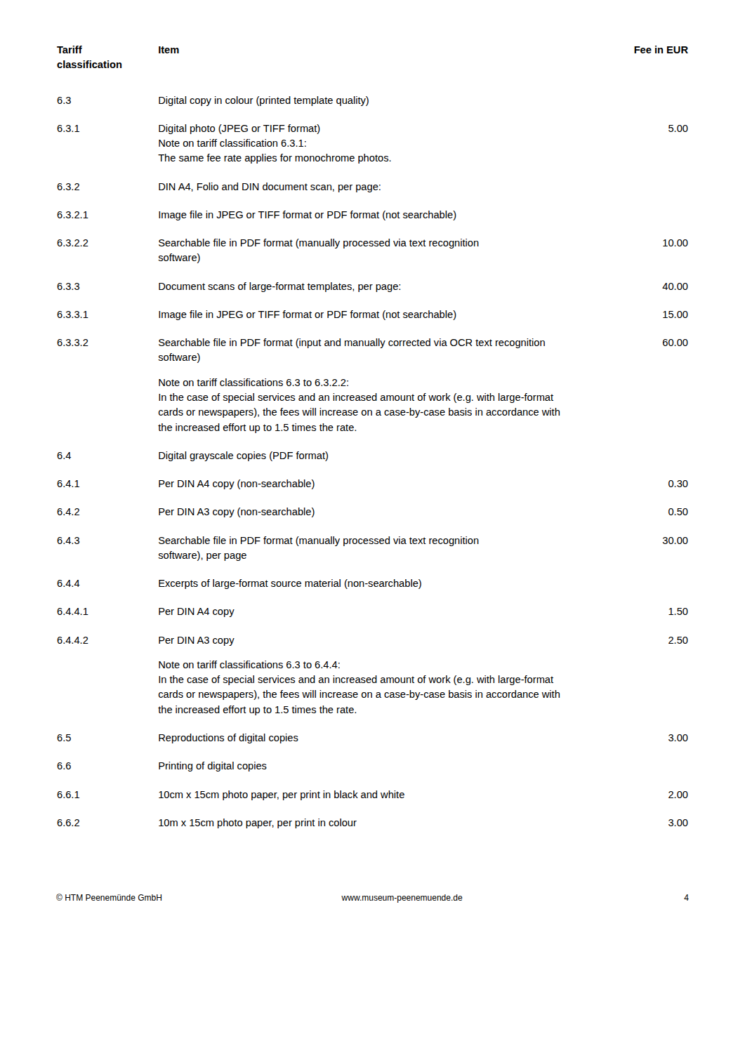| Tariff classification | Item | Fee in EUR |
| --- | --- | --- |
| 6.3 | Digital copy in colour (printed template quality) | |
| 6.3.1 | Digital photo (JPEG or TIFF format) Note on tariff classification 6.3.1: The same fee rate applies for monochrome photos. | 5.00 |
| 6.3.2 | DIN A4, Folio and DIN document scan, per page: | |
| 6.3.2.1 | Image file in JPEG or TIFF format or PDF format (not searchable) | |
| 6.3.2.2 | Searchable file in PDF format (manually processed via text recognition software) | 10.00 |
| 6.3.3 | Document scans of large-format templates, per page: | 40.00 |
| 6.3.3.1 | Image file in JPEG or TIFF format or PDF format (not searchable) | 15.00 |
| 6.3.3.2 | Searchable file in PDF format (input and manually corrected via OCR text recognition software) Note on tariff classifications 6.3 to 6.3.2.2: In the case of special services and an increased amount of work (e.g. with large-format cards or newspapers), the fees will increase on a case-by-case basis in accordance with the increased effort up to 1.5 times the rate. | 60.00 |
| 6.4 | Digital grayscale copies (PDF format) | |
| 6.4.1 | Per DIN A4 copy (non-searchable) | 0.30 |
| 6.4.2 | Per DIN A3 copy (non-searchable) | 0.50 |
| 6.4.3 | Searchable file in PDF format (manually processed via text recognition software), per page | 30.00 |
| 6.4.4 | Excerpts of large-format source material (non-searchable) | |
| 6.4.4.1 | Per DIN A4 copy | 1.50 |
| 6.4.4.2 | Per DIN A3 copy Note on tariff classifications 6.3 to 6.4.4: In the case of special services and an increased amount of work (e.g. with large-format cards or newspapers), the fees will increase on a case-by-case basis in accordance with the increased effort up to 1.5 times the rate. | 2.50 |
| 6.5 | Reproductions of digital copies | 3.00 |
| 6.6 | Printing of digital copies | |
| 6.6.1 | 10cm x 15cm photo paper, per print in black and white | 2.00 |
| 6.6.2 | 10m x 15cm photo paper, per print in colour | 3.00 |
© HTM Peenemünde GmbH
www.museum-peenemuende.de
4